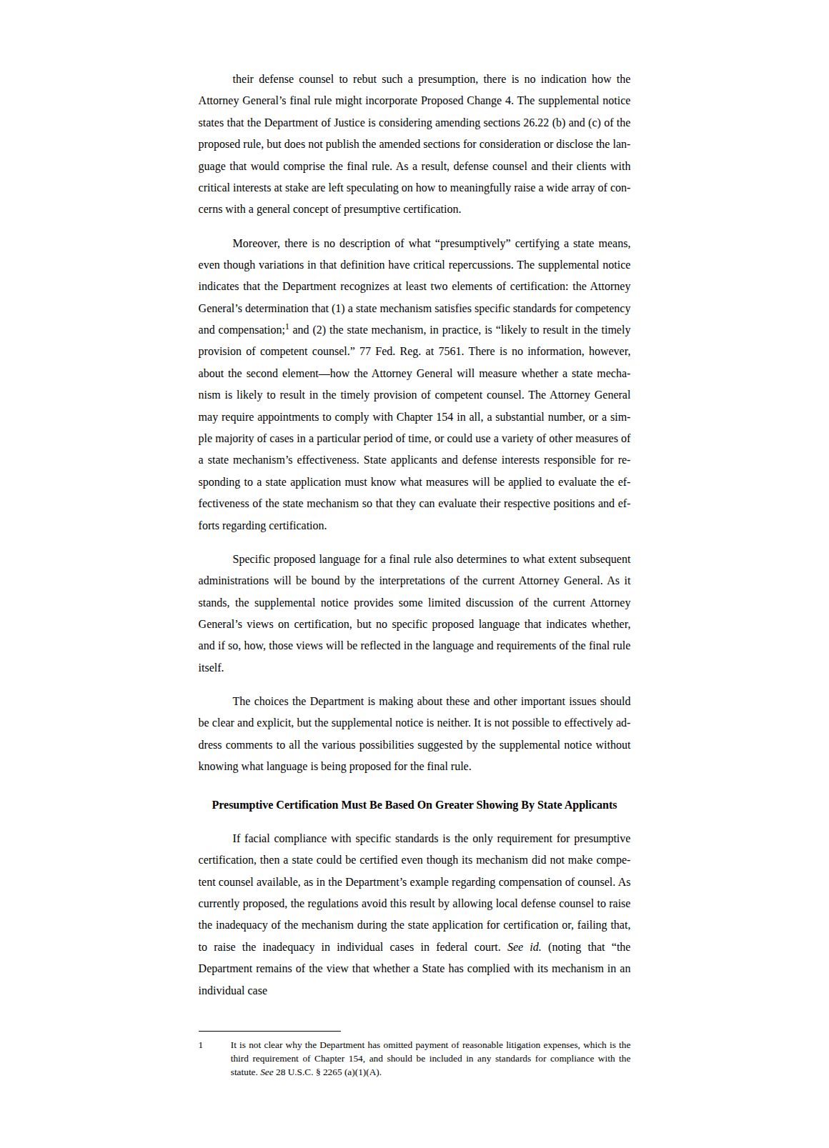their defense counsel to rebut such a presumption, there is no indication how the Attorney General’s final rule might incorporate Proposed Change 4. The supplemental notice states that the Department of Justice is considering amending sections 26.22 (b) and (c) of the proposed rule, but does not publish the amended sections for consideration or disclose the language that would comprise the final rule. As a result, defense counsel and their clients with critical interests at stake are left speculating on how to meaningfully raise a wide array of concerns with a general concept of presumptive certification.
Moreover, there is no description of what “presumptively” certifying a state means, even though variations in that definition have critical repercussions. The supplemental notice indicates that the Department recognizes at least two elements of certification: the Attorney General’s determination that (1) a state mechanism satisfies specific standards for competency and compensation;1 and (2) the state mechanism, in practice, is “likely to result in the timely provision of competent counsel.” 77 Fed. Reg. at 7561. There is no information, however, about the second element—how the Attorney General will measure whether a state mechanism is likely to result in the timely provision of competent counsel. The Attorney General may require appointments to comply with Chapter 154 in all, a substantial number, or a simple majority of cases in a particular period of time, or could use a variety of other measures of a state mechanism’s effectiveness. State applicants and defense interests responsible for responding to a state application must know what measures will be applied to evaluate the effectiveness of the state mechanism so that they can evaluate their respective positions and efforts regarding certification.
Specific proposed language for a final rule also determines to what extent subsequent administrations will be bound by the interpretations of the current Attorney General. As it stands, the supplemental notice provides some limited discussion of the current Attorney General’s views on certification, but no specific proposed language that indicates whether, and if so, how, those views will be reflected in the language and requirements of the final rule itself.
The choices the Department is making about these and other important issues should be clear and explicit, but the supplemental notice is neither. It is not possible to effectively address comments to all the various possibilities suggested by the supplemental notice without knowing what language is being proposed for the final rule.
Presumptive Certification Must Be Based On Greater Showing By State Applicants
If facial compliance with specific standards is the only requirement for presumptive certification, then a state could be certified even though its mechanism did not make competent counsel available, as in the Department’s example regarding compensation of counsel. As currently proposed, the regulations avoid this result by allowing local defense counsel to raise the inadequacy of the mechanism during the state application for certification or, failing that, to raise the inadequacy in individual cases in federal court. See id. (noting that “the Department remains of the view that whether a State has complied with its mechanism in an individual case
1 It is not clear why the Department has omitted payment of reasonable litigation expenses, which is the third requirement of Chapter 154, and should be included in any standards for compliance with the statute. See 28 U.S.C. § 2265 (a)(1)(A).